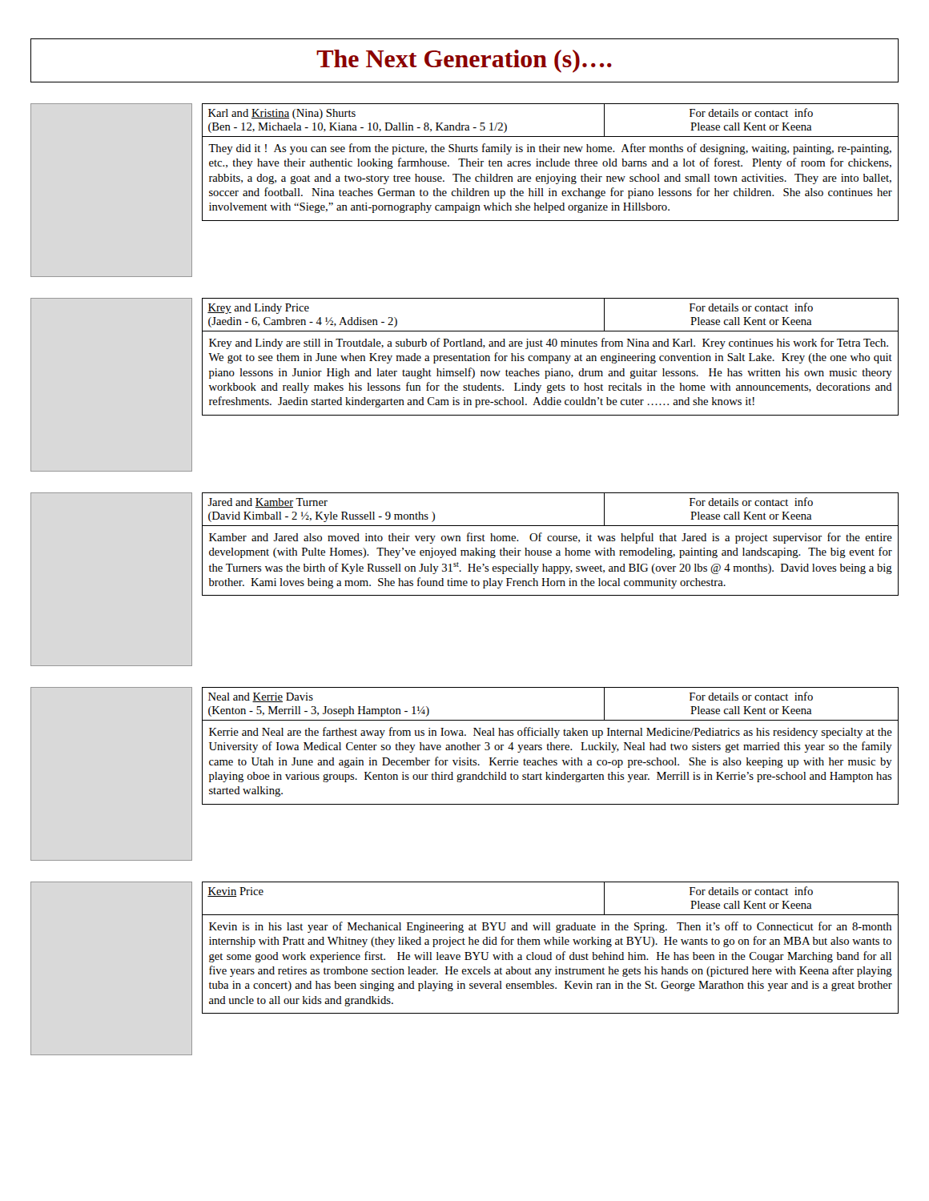The Next Generation (s)….
| Karl and Kristina (Nina) Shurts (Ben - 12, Michaela - 10, Kiana - 10, Dallin - 8, Kandra - 5 1/2) | For details or contact info Please call Kent or Keena |
They did it ! As you can see from the picture, the Shurts family is in their new home. After months of designing, waiting, painting, re-painting, etc., they have their authentic looking farmhouse. Their ten acres include three old barns and a lot of forest. Plenty of room for chickens, rabbits, a dog, a goat and a two-story tree house. The children are enjoying their new school and small town activities. They are into ballet, soccer and football. Nina teaches German to the children up the hill in exchange for piano lessons for her children. She also continues her involvement with “Siege,” an anti-pornography campaign which she helped organize in Hillsboro.
| Krey and Lindy Price (Jaedin - 6, Cambren - 4 ½, Addisen - 2) | For details or contact info Please call Kent or Keena |
Krey and Lindy are still in Troutdale, a suburb of Portland, and are just 40 minutes from Nina and Karl. Krey continues his work for Tetra Tech. We got to see them in June when Krey made a presentation for his company at an engineering convention in Salt Lake. Krey (the one who quit piano lessons in Junior High and later taught himself) now teaches piano, drum and guitar lessons. He has written his own music theory workbook and really makes his lessons fun for the students. Lindy gets to host recitals in the home with announcements, decorations and refreshments. Jaedin started kindergarten and Cam is in pre-school. Addie couldn’t be cuter …… and she knows it!
| Jared and Kamber Turner (David Kimball - 2 ½, Kyle Russell - 9 months ) | For details or contact info Please call Kent or Keena |
Kamber and Jared also moved into their very own first home. Of course, it was helpful that Jared is a project supervisor for the entire development (with Pulte Homes). They’ve enjoyed making their house a home with remodeling, painting and landscaping. The big event for the Turners was the birth of Kyle Russell on July 31st. He’s especially happy, sweet, and BIG (over 20 lbs @ 4 months). David loves being a big brother. Kami loves being a mom. She has found time to play French Horn in the local community orchestra.
| Neal and Kerrie Davis (Kenton - 5, Merrill - 3, Joseph Hampton - 1¼) | For details or contact info Please call Kent or Keena |
Kerrie and Neal are the farthest away from us in Iowa. Neal has officially taken up Internal Medicine/Pediatrics as his residency specialty at the University of Iowa Medical Center so they have another 3 or 4 years there. Luckily, Neal had two sisters get married this year so the family came to Utah in June and again in December for visits. Kerrie teaches with a co-op pre-school. She is also keeping up with her music by playing oboe in various groups. Kenton is our third grandchild to start kindergarten this year. Merrill is in Kerrie’s pre-school and Hampton has started walking.
| Kevin Price | For details or contact info Please call Kent or Keena |
Kevin is in his last year of Mechanical Engineering at BYU and will graduate in the Spring. Then it’s off to Connecticut for an 8-month internship with Pratt and Whitney (they liked a project he did for them while working at BYU). He wants to go on for an MBA but also wants to get some good work experience first. He will leave BYU with a cloud of dust behind him. He has been in the Cougar Marching band for all five years and retires as trombone section leader. He excels at about any instrument he gets his hands on (pictured here with Keena after playing tuba in a concert) and has been singing and playing in several ensembles. Kevin ran in the St. George Marathon this year and is a great brother and uncle to all our kids and grandkids.